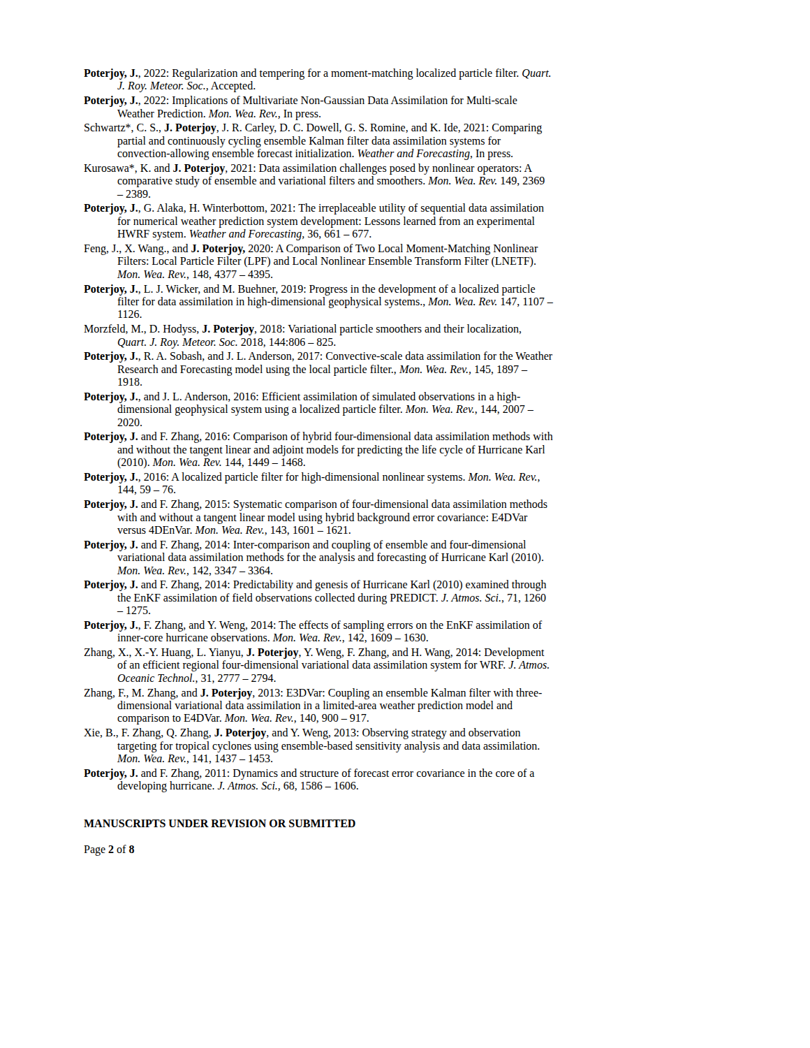Poterjoy, J., 2022: Regularization and tempering for a moment-matching localized particle filter. Quart. J. Roy. Meteor. Soc., Accepted.
Poterjoy, J., 2022: Implications of Multivariate Non-Gaussian Data Assimilation for Multi-scale Weather Prediction. Mon. Wea. Rev., In press.
Schwartz*, C. S., J. Poterjoy, J. R. Carley, D. C. Dowell, G. S. Romine, and K. Ide, 2021: Comparing partial and continuously cycling ensemble Kalman filter data assimilation systems for convection-allowing ensemble forecast initialization. Weather and Forecasting, In press.
Kurosawa*, K. and J. Poterjoy, 2021: Data assimilation challenges posed by nonlinear operators: A comparative study of ensemble and variational filters and smoothers. Mon. Wea. Rev. 149, 2369 – 2389.
Poterjoy, J., G. Alaka, H. Winterbottom, 2021: The irreplaceable utility of sequential data assimilation for numerical weather prediction system development: Lessons learned from an experimental HWRF system. Weather and Forecasting, 36, 661 – 677.
Feng, J., X. Wang., and J. Poterjoy, 2020: A Comparison of Two Local Moment-Matching Nonlinear Filters: Local Particle Filter (LPF) and Local Nonlinear Ensemble Transform Filter (LNETF). Mon. Wea. Rev., 148, 4377 – 4395.
Poterjoy, J., L. J. Wicker, and M. Buehner, 2019: Progress in the development of a localized particle filter for data assimilation in high-dimensional geophysical systems., Mon. Wea. Rev. 147, 1107 – 1126.
Morzfeld, M., D. Hodyss, J. Poterjoy, 2018: Variational particle smoothers and their localization, Quart. J. Roy. Meteor. Soc. 2018, 144:806 – 825.
Poterjoy, J., R. A. Sobash, and J. L. Anderson, 2017: Convective-scale data assimilation for the Weather Research and Forecasting model using the local particle filter., Mon. Wea. Rev., 145, 1897 – 1918.
Poterjoy, J., and J. L. Anderson, 2016: Efficient assimilation of simulated observations in a high-dimensional geophysical system using a localized particle filter. Mon. Wea. Rev., 144, 2007 – 2020.
Poterjoy, J. and F. Zhang, 2016: Comparison of hybrid four-dimensional data assimilation methods with and without the tangent linear and adjoint models for predicting the life cycle of Hurricane Karl (2010). Mon. Wea. Rev. 144, 1449 – 1468.
Poterjoy, J., 2016: A localized particle filter for high-dimensional nonlinear systems. Mon. Wea. Rev., 144, 59 – 76.
Poterjoy, J. and F. Zhang, 2015: Systematic comparison of four-dimensional data assimilation methods with and without a tangent linear model using hybrid background error covariance: E4DVar versus 4DEnVar. Mon. Wea. Rev., 143, 1601 – 1621.
Poterjoy, J. and F. Zhang, 2014: Inter-comparison and coupling of ensemble and four-dimensional variational data assimilation methods for the analysis and forecasting of Hurricane Karl (2010). Mon. Wea. Rev., 142, 3347 – 3364.
Poterjoy, J. and F. Zhang, 2014: Predictability and genesis of Hurricane Karl (2010) examined through the EnKF assimilation of field observations collected during PREDICT. J. Atmos. Sci., 71, 1260 – 1275.
Poterjoy, J., F. Zhang, and Y. Weng, 2014: The effects of sampling errors on the EnKF assimilation of inner-core hurricane observations. Mon. Wea. Rev., 142, 1609 – 1630.
Zhang, X., X.-Y. Huang, L. Yianyu, J. Poterjoy, Y. Weng, F. Zhang, and H. Wang, 2014: Development of an efficient regional four-dimensional variational data assimilation system for WRF. J. Atmos. Oceanic Technol., 31, 2777 – 2794.
Zhang, F., M. Zhang, and J. Poterjoy, 2013: E3DVar: Coupling an ensemble Kalman filter with three-dimensional variational data assimilation in a limited-area weather prediction model and comparison to E4DVar. Mon. Wea. Rev., 140, 900 – 917.
Xie, B., F. Zhang, Q. Zhang, J. Poterjoy, and Y. Weng, 2013: Observing strategy and observation targeting for tropical cyclones using ensemble-based sensitivity analysis and data assimilation. Mon. Wea. Rev., 141, 1437 – 1453.
Poterjoy, J. and F. Zhang, 2011: Dynamics and structure of forecast error covariance in the core of a developing hurricane. J. Atmos. Sci., 68, 1586 – 1606.
MANUSCRIPTS UNDER REVISION OR SUBMITTED
Page 2 of 8